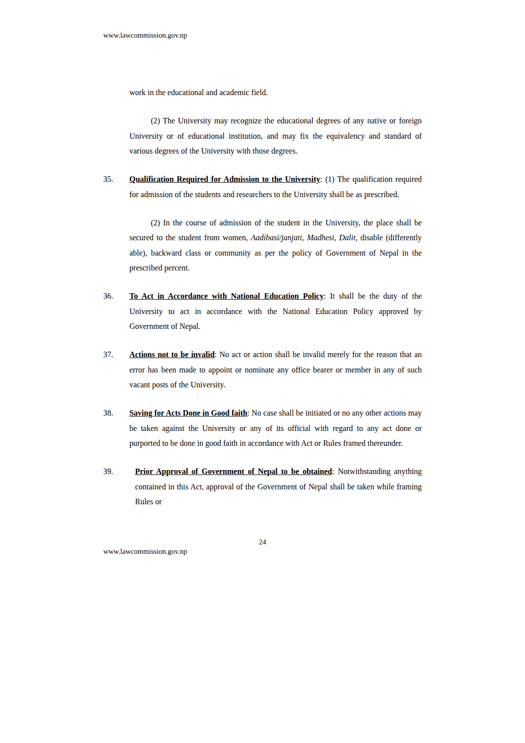www.lawcommission.gov.np
work in the educational and academic field.
(2) The University may recognize the educational degrees of any native or foreign University or of educational institution, and may fix the equivalency and standard of various degrees of the University with those degrees.
35.
Qualification Required for Admission to the University: (1) The qualification required for admission of the students and researchers to the University shall be as prescribed.
(2) In the course of admission of the student in the University, the place shall be secured to the student from women, Aadibasi/janjati, Madhesi, Dalit, disable (differently able), backward class or community as per the policy of Government of Nepal in the prescribed percent.
36.
To Act in Accordance with National Education Policy: It shall be the duty of the University to act in accordance with the National Education Policy approved by Government of Nepal.
37.
Actions not to be invalid: No act or action shall be invalid merely for the reason that an error has been made to appoint or nominate any office bearer or member in any of such vacant posts of the University.
38.
Saving for Acts Done in Good faith: No case shall be initiated or no any other actions may be taken against the University or any of its official with regard to any act done or purported to be done in good faith in accordance with Act or Rules framed thereunder.
39.
Prior Approval of Government of Nepal to be obtained: Notwithstanding anything contained in this Act, approval of the Government of Nepal shall be taken while framing Rules or
24
www.lawcommission.gov.np